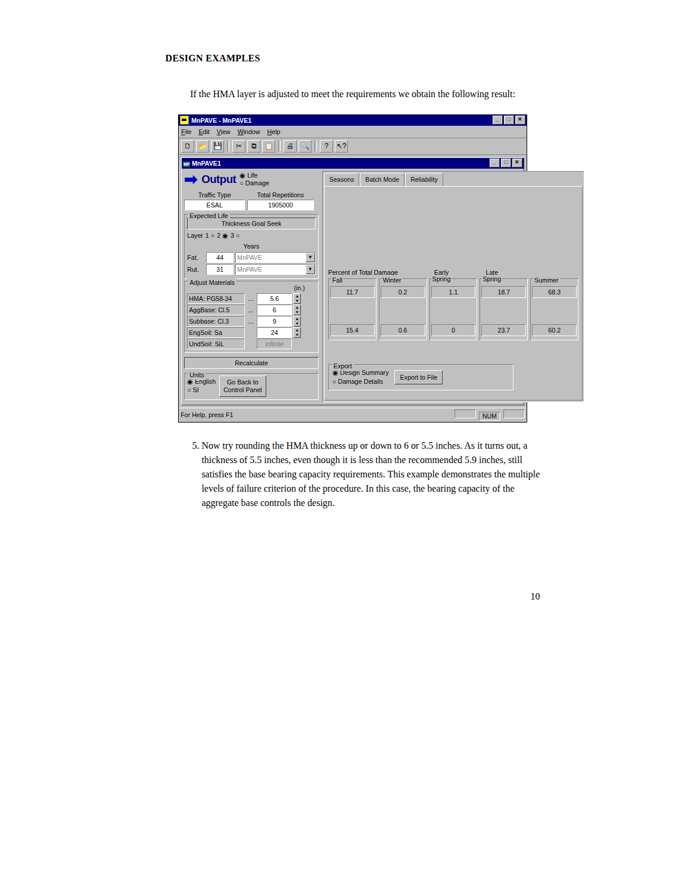DESIGN EXAMPLES
If the HMA layer is adjusted to meet the requirements we obtain the following result:
MnPAVE - MnPAVE1
_ □ ✕
File Edit View Window Help
🗋 📂 💾 ✂ ⧉ 📋 🖨 🔍 ? ↖?
MP MnPAVE1
_ □ ✕
➡ Output ◉ Life ○ Damage
Traffic Type
ESAL
Total Repetitions
1905000
Expected Life
Thickness Goal Seek
Layer 1 ○ 2 ◉ 3 ○
Years
Fat. 44 MnPAVE▼
Rut. 31 MnPAVE▼
Adjust Materials
(in.)
HMA: PG58-34 … 5.6 ▲▼
AggBase: Cl.5 … 6 ▲▼
Subbase: Cl.3 … 9 ▲▼
EngSoil: Sa 24 ▲▼
UndSoil: SiL infinite
Recalculate
Units
◉ English
○ SI
Go Back to
Control Panel
Seasons Batch Mode Reliability
Percent of Total Damage
Fall
11.7
15.4
Winter
0.2
0.6
Early
Spring
1.1
0
Late
Spring
18.7
23.7
Summer
68.3
60.2
Export
◉ Design Summary
○ Damage Details
Export to File
For Help, press F1 NUM
Now try rounding the HMA thickness up or down to 6 or 5.5 inches. As it turns out, a thickness of 5.5 inches, even though it is less than the recommended 5.9 inches, still satisfies the base bearing capacity requirements. This example demonstrates the multiple levels of failure criterion of the procedure. In this case, the bearing capacity of the aggregate base controls the design.
10